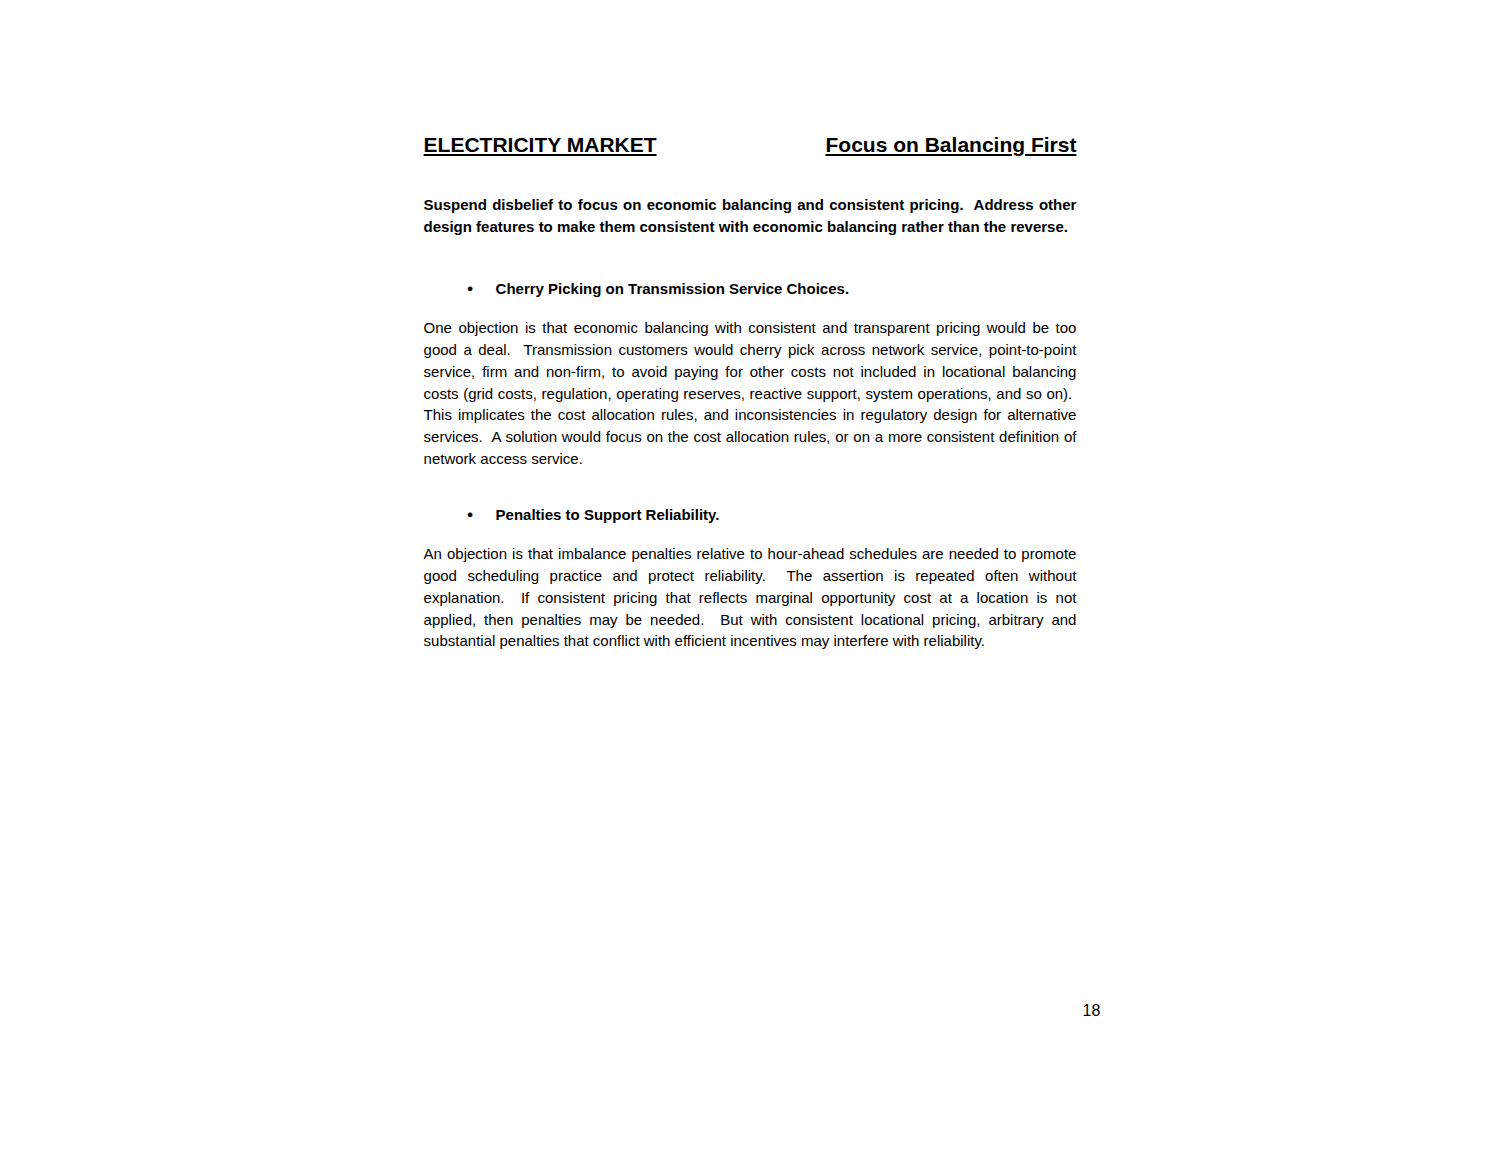ELECTRICITY MARKET Focus on Balancing First
Suspend disbelief to focus on economic balancing and consistent pricing. Address other design features to make them consistent with economic balancing rather than the reverse.
Cherry Picking on Transmission Service Choices.
One objection is that economic balancing with consistent and transparent pricing would be too good a deal. Transmission customers would cherry pick across network service, point-to-point service, firm and non-firm, to avoid paying for other costs not included in locational balancing costs (grid costs, regulation, operating reserves, reactive support, system operations, and so on). This implicates the cost allocation rules, and inconsistencies in regulatory design for alternative services. A solution would focus on the cost allocation rules, or on a more consistent definition of network access service.
Penalties to Support Reliability.
An objection is that imbalance penalties relative to hour-ahead schedules are needed to promote good scheduling practice and protect reliability. The assertion is repeated often without explanation. If consistent pricing that reflects marginal opportunity cost at a location is not applied, then penalties may be needed. But with consistent locational pricing, arbitrary and substantial penalties that conflict with efficient incentives may interfere with reliability.
18